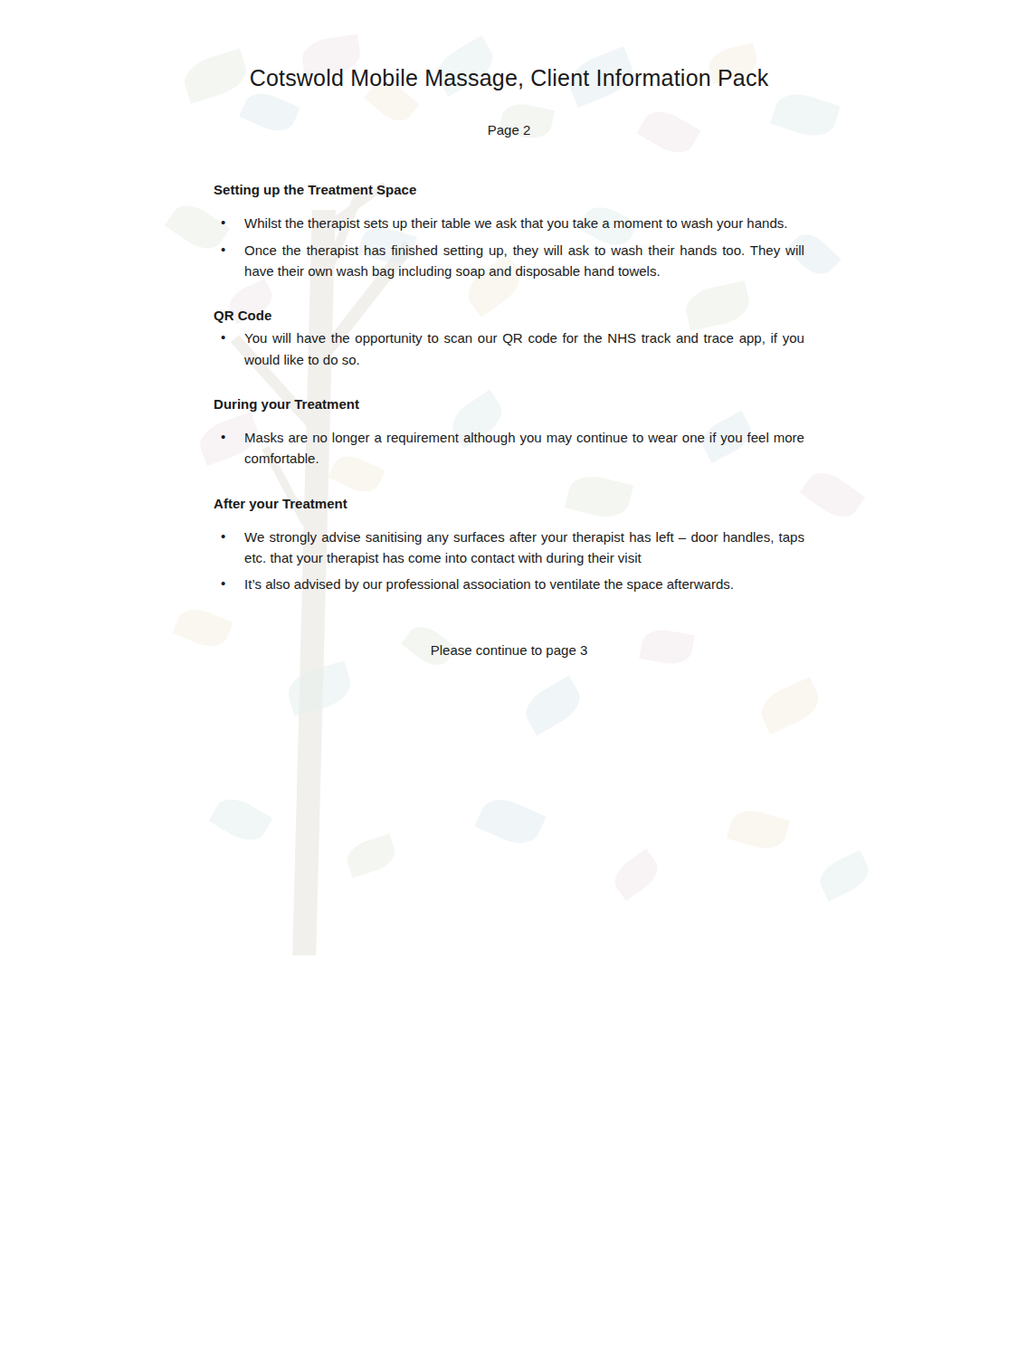Cotswold Mobile Massage, Client Information Pack
Page 2
Setting up the Treatment Space
Whilst the therapist sets up their table we ask that you take a moment to wash your hands.
Once the therapist has finished setting up, they will ask to wash their hands too. They will have their own wash bag including soap and disposable hand towels.
QR Code
You will have the opportunity to scan our QR code for the NHS track and trace app, if you would like to do so.
During your Treatment
Masks are no longer a requirement although you may continue to wear one if you feel more comfortable.
After your Treatment
We strongly advise sanitising any surfaces after your therapist has left – door handles, taps etc. that your therapist has come into contact with during their visit
It’s also advised by our professional association to ventilate the space afterwards.
Please continue to page 3